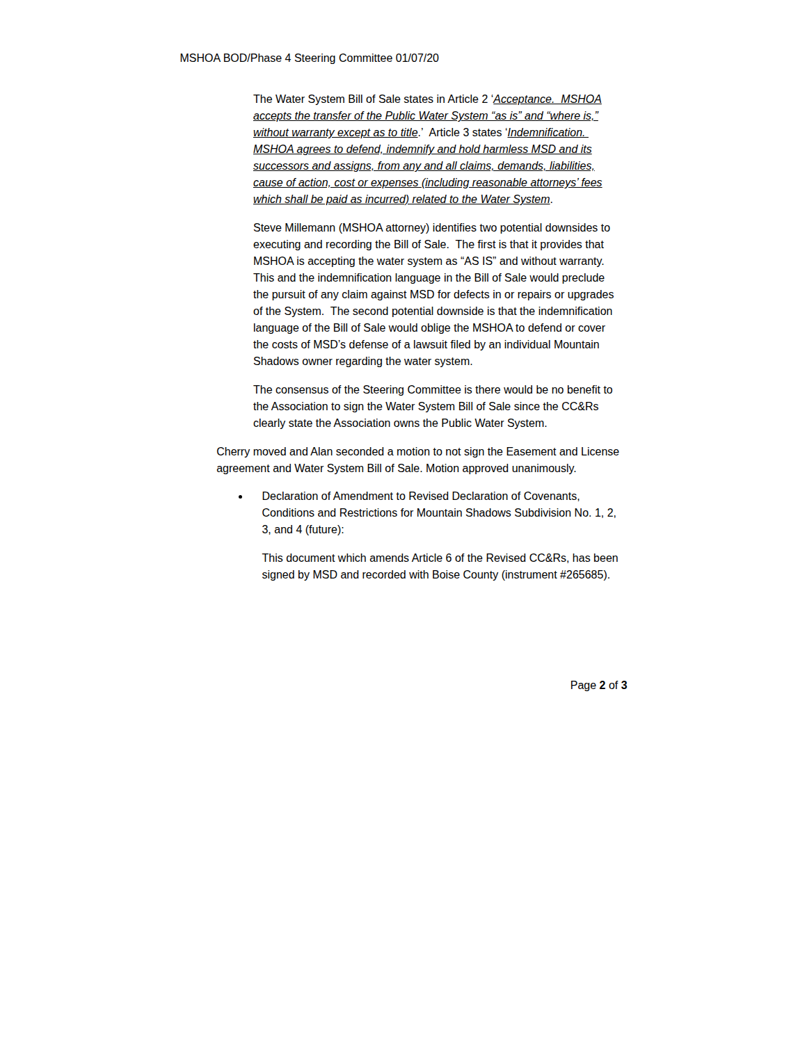MSHOA BOD/Phase 4 Steering Committee 01/07/20
The Water System Bill of Sale states in Article 2 ‘Acceptance. MSHOA accepts the transfer of the Public Water System “as is” and “where is,” without warranty except as to title.’ Article 3 states ‘Indemnification. MSHOA agrees to defend, indemnify and hold harmless MSD and its successors and assigns, from any and all claims, demands, liabilities, cause of action, cost or expenses (including reasonable attorneys’ fees which shall be paid as incurred) related to the Water System.
Steve Millemann (MSHOA attorney) identifies two potential downsides to executing and recording the Bill of Sale. The first is that it provides that MSHOA is accepting the water system as “AS IS” and without warranty. This and the indemnification language in the Bill of Sale would preclude the pursuit of any claim against MSD for defects in or repairs or upgrades of the System. The second potential downside is that the indemnification language of the Bill of Sale would oblige the MSHOA to defend or cover the costs of MSD’s defense of a lawsuit filed by an individual Mountain Shadows owner regarding the water system.
The consensus of the Steering Committee is there would be no benefit to the Association to sign the Water System Bill of Sale since the CC&Rs clearly state the Association owns the Public Water System.
Cherry moved and Alan seconded a motion to not sign the Easement and License agreement and Water System Bill of Sale. Motion approved unanimously.
Declaration of Amendment to Revised Declaration of Covenants, Conditions and Restrictions for Mountain Shadows Subdivision No. 1, 2, 3, and 4 (future):
This document which amends Article 6 of the Revised CC&Rs, has been signed by MSD and recorded with Boise County (instrument #265685).
Page 2 of 3